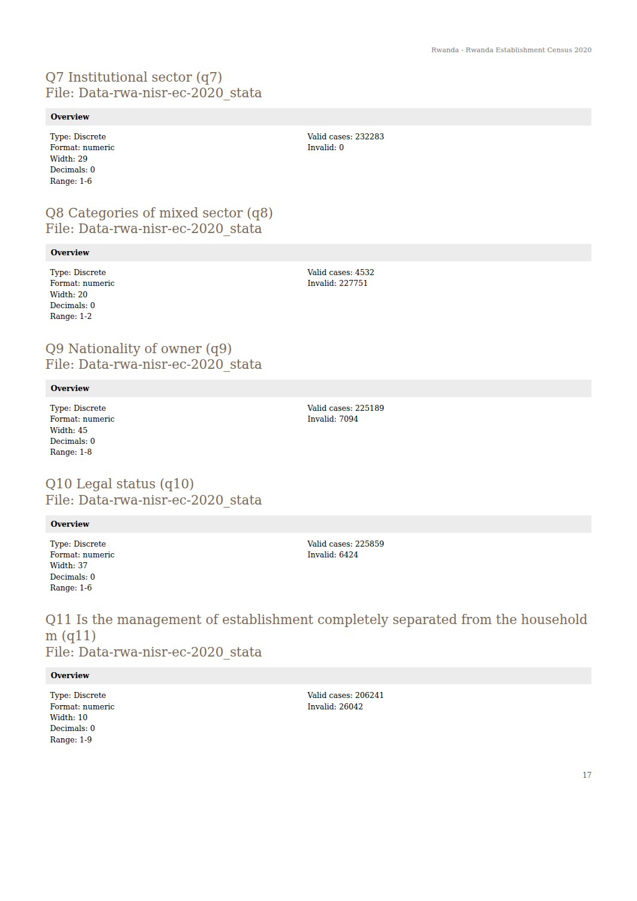Rwanda - Rwanda Establishment Census 2020
Q7 Institutional sector (q7) File: Data-rwa-nisr-ec-2020_stata
Overview
| Type: Discrete Format: numeric Width: 29 Decimals: 0 Range: 1-6 | Valid cases: 232283 Invalid: 0 |
Q8 Categories of mixed sector (q8) File: Data-rwa-nisr-ec-2020_stata
Overview
| Type: Discrete Format: numeric Width: 20 Decimals: 0 Range: 1-2 | Valid cases: 4532 Invalid: 227751 |
Q9 Nationality of owner (q9) File: Data-rwa-nisr-ec-2020_stata
Overview
| Type: Discrete Format: numeric Width: 45 Decimals: 0 Range: 1-8 | Valid cases: 225189 Invalid: 7094 |
Q10 Legal status (q10) File: Data-rwa-nisr-ec-2020_stata
Overview
| Type: Discrete Format: numeric Width: 37 Decimals: 0 Range: 1-6 | Valid cases: 225859 Invalid: 6424 |
Q11 Is the management of establishment completely separated from the household m (q11) File: Data-rwa-nisr-ec-2020_stata
Overview
| Type: Discrete Format: numeric Width: 10 Decimals: 0 Range: 1-9 | Valid cases: 206241 Invalid: 26042 |
17